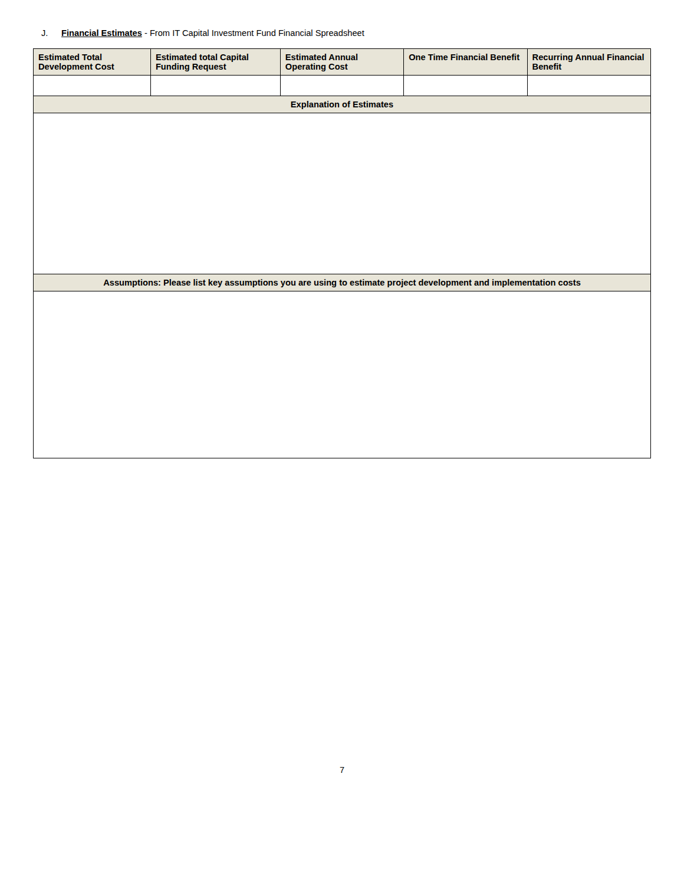J. Financial Estimates - From IT Capital Investment Fund Financial Spreadsheet
| Estimated Total Development Cost | Estimated total Capital Funding Request | Estimated Annual Operating Cost | One Time Financial Benefit | Recurring Annual Financial Benefit |
| --- | --- | --- | --- | --- |
| Explanation of Estimates |
| Assumptions: Please list key assumptions you are using to estimate project development and implementation costs |
7